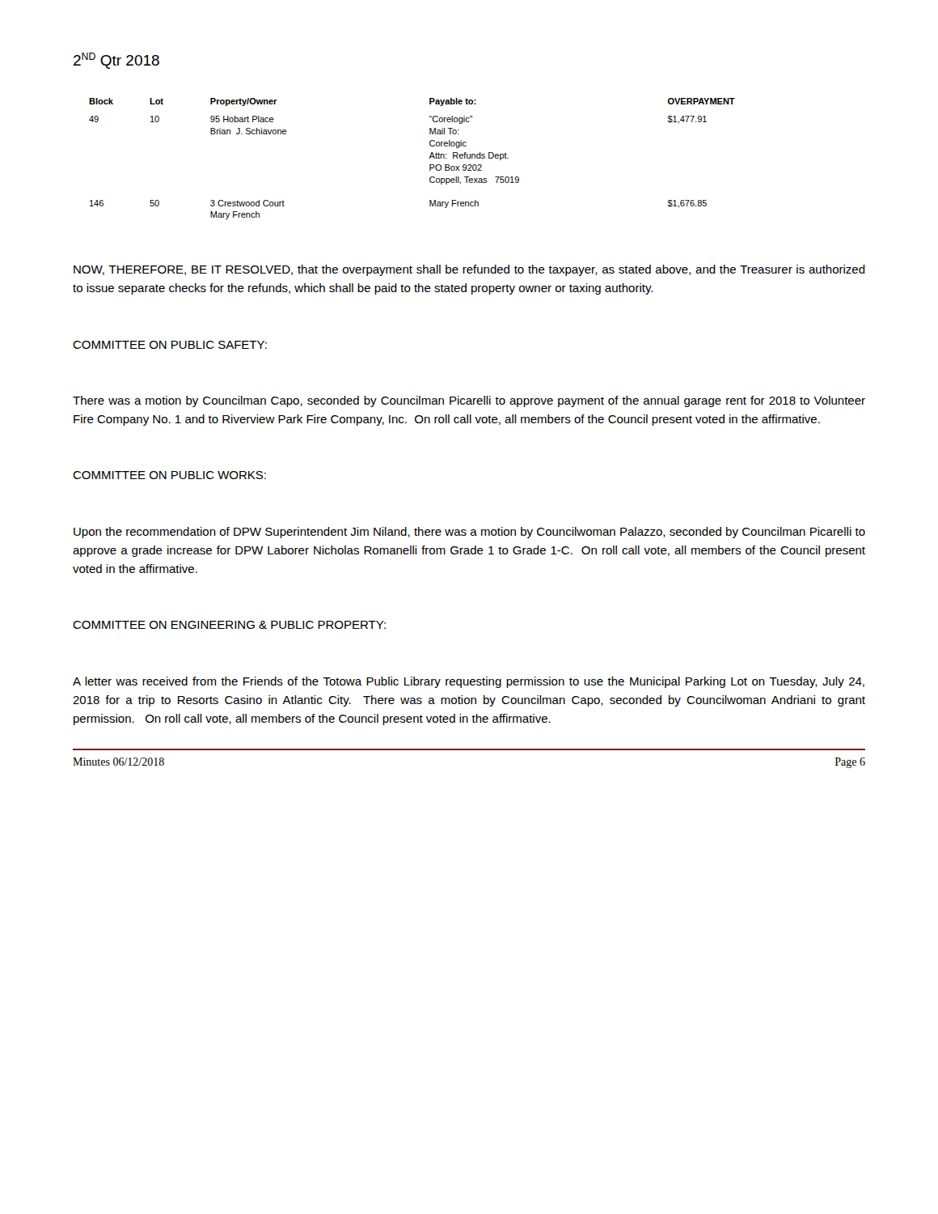2ND Qtr 2018
| Block | Lot | Property/Owner | Payable to: | OVERPAYMENT |
| --- | --- | --- | --- | --- |
| 49 | 10 | 95 Hobart Place Brian J. Schiavone | “Corelogic” Mail To: Corelogic Attn: Refunds Dept. PO Box 9202 Coppell, Texas 75019 | $1,477.91 |
| 146 | 50 | 3 Crestwood Court Mary French | Mary French | $1,676.85 |
NOW, THEREFORE, BE IT RESOLVED, that the overpayment shall be refunded to the taxpayer, as stated above, and the Treasurer is authorized to issue separate checks for the refunds, which shall be paid to the stated property owner or taxing authority.
COMMITTEE ON PUBLIC SAFETY:
There was a motion by Councilman Capo, seconded by Councilman Picarelli to approve payment of the annual garage rent for 2018 to Volunteer Fire Company No. 1 and to Riverview Park Fire Company, Inc. On roll call vote, all members of the Council present voted in the affirmative.
COMMITTEE ON PUBLIC WORKS:
Upon the recommendation of DPW Superintendent Jim Niland, there was a motion by Councilwoman Palazzo, seconded by Councilman Picarelli to approve a grade increase for DPW Laborer Nicholas Romanelli from Grade 1 to Grade 1-C. On roll call vote, all members of the Council present voted in the affirmative.
COMMITTEE ON ENGINEERING & PUBLIC PROPERTY:
A letter was received from the Friends of the Totowa Public Library requesting permission to use the Municipal Parking Lot on Tuesday, July 24, 2018 for a trip to Resorts Casino in Atlantic City. There was a motion by Councilman Capo, seconded by Councilwoman Andriani to grant permission. On roll call vote, all members of the Council present voted in the affirmative.
Minutes 06/12/2018 Page 6